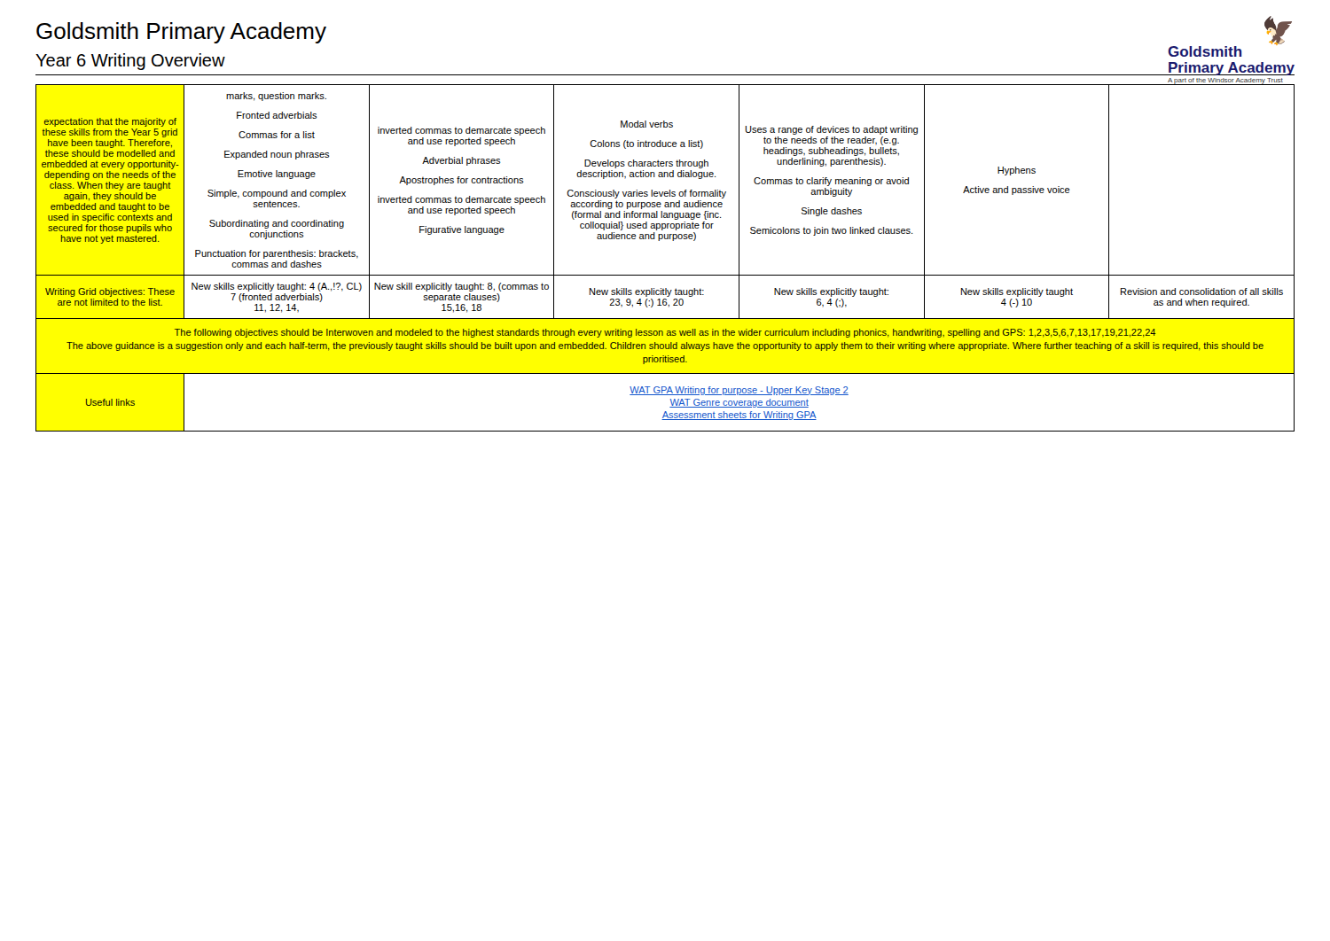🦅
Goldsmith
Primary Academy
A part of the Windsor Academy Trust
Goldsmith Primary Academy
Year 6 Writing Overview
| expectation that the majority of these skills from the Year 5 grid have been taught. Therefore, these should be modelled and embedded at every opportunity- depending on the needs of the class. When they are taught again, they should be embedded and taught to be used in specific contexts and secured for those pupils who have not yet mastered. | marks, question marks. Fronted adverbials Commas for a list Expanded noun phrases Emotive language Simple, compound and complex sentences. Subordinating and coordinating conjunctions Punctuation for parenthesis: brackets, commas and dashes | inverted commas to demarcate speech and use reported speech Adverbial phrases Apostrophes for contractions inverted commas to demarcate speech and use reported speech Figurative language | Modal verbs Colons (to introduce a list) Develops characters through description, action and dialogue. Consciously varies levels of formality according to purpose and audience (formal and informal language {inc. colloquial} used appropriate for audience and purpose) | Uses a range of devices to adapt writing to the needs of the reader, (e.g. headings, subheadings, bullets, underlining, parenthesis). Commas to clarify meaning or avoid ambiguity Single dashes Semicolons to join two linked clauses. | Hyphens Active and passive voice | |
| Writing Grid objectives: These are not limited to the list. | New skills explicitly taught: 4 (A.,!?, CL) 7 (fronted adverbials) 11, 12, 14, | New skill explicitly taught: 8, (commas to separate clauses) 15,16, 18 | New skills explicitly taught: 23, 9, 4 (:) 16, 20 | New skills explicitly taught: 6, 4 (;), | New skills explicitly taught 4 (-) 10 | Revision and consolidation of all skills as and when required. |
| The following objectives should be Interwoven and modeled to the highest standards through every writing lesson as well as in the wider curriculum including phonics, handwriting, spelling and GPS: 1,2,3,5,6,7,13,17,19,21,22,24 The above guidance is a suggestion only and each half-term, the previously taught skills should be built upon and embedded. Children should always have the opportunity to apply them to their writing where appropriate. Where further teaching of a skill is required, this should be prioritised. |
| Useful links | WAT GPA Writing for purpose - Upper Key Stage 2 WAT Genre coverage document Assessment sheets for Writing GPA |